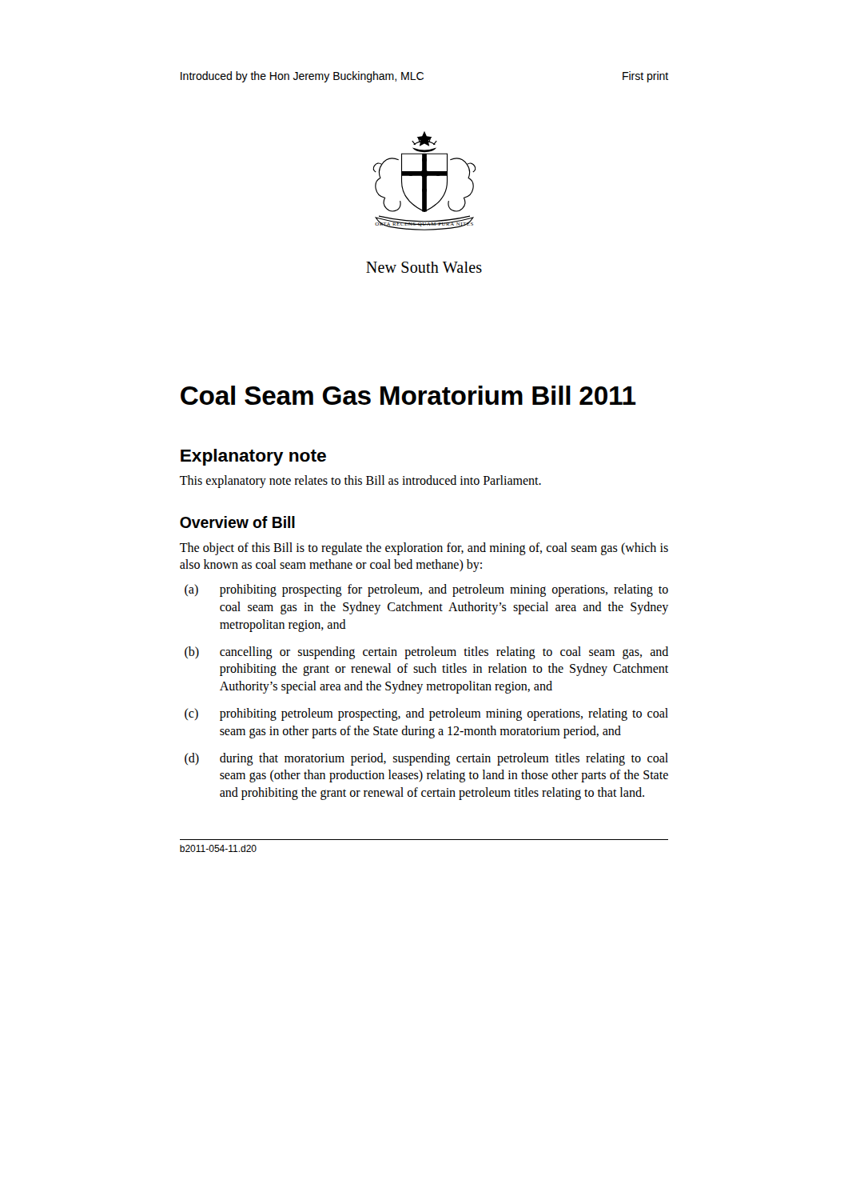Introduced by the Hon Jeremy Buckingham, MLC First print
ORTA RECENS QUAM PURA NITES
New South Wales
Coal Seam Gas Moratorium Bill 2011
Explanatory note
This explanatory note relates to this Bill as introduced into Parliament.
Overview of Bill
The object of this Bill is to regulate the exploration for, and mining of, coal seam gas (which is also known as coal seam methane or coal bed methane) by:
(a) prohibiting prospecting for petroleum, and petroleum mining operations, relating to coal seam gas in the Sydney Catchment Authority’s special area and the Sydney metropolitan region, and
(b) cancelling or suspending certain petroleum titles relating to coal seam gas, and prohibiting the grant or renewal of such titles in relation to the Sydney Catchment Authority’s special area and the Sydney metropolitan region, and
(c) prohibiting petroleum prospecting, and petroleum mining operations, relating to coal seam gas in other parts of the State during a 12-month moratorium period, and
(d) during that moratorium period, suspending certain petroleum titles relating to coal seam gas (other than production leases) relating to land in those other parts of the State and prohibiting the grant or renewal of certain petroleum titles relating to that land.
b2011-054-11.d20